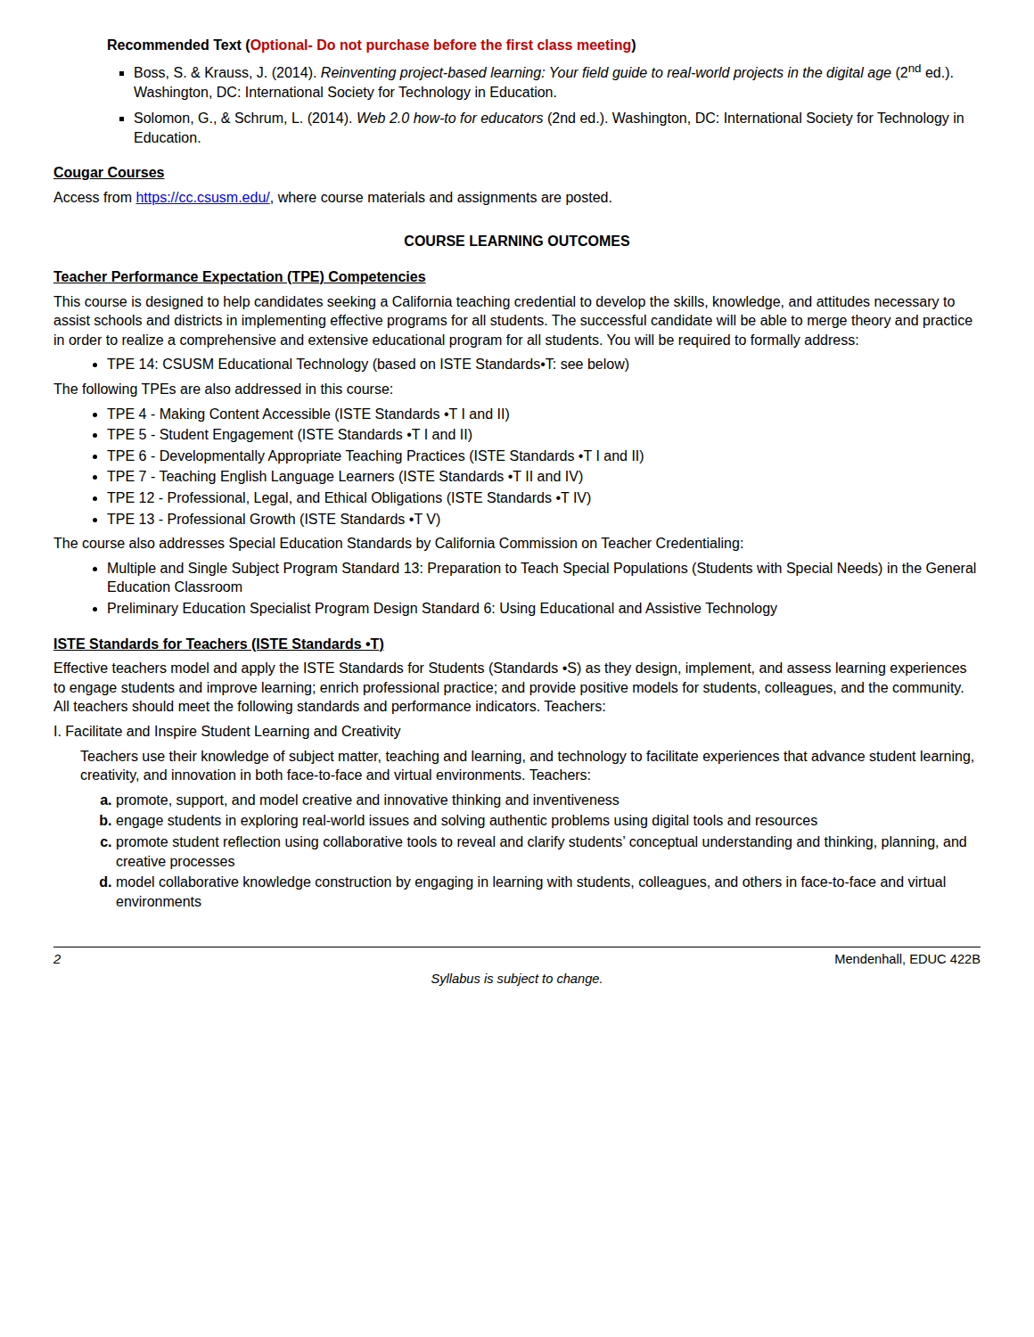Recommended Text (Optional- Do not purchase before the first class meeting)
Boss, S. & Krauss, J. (2014). Reinventing project-based learning: Your field guide to real-world projects in the digital age (2nd ed.). Washington, DC: International Society for Technology in Education.
Solomon, G., & Schrum, L. (2014). Web 2.0 how-to for educators (2nd ed.). Washington, DC: International Society for Technology in Education.
Cougar Courses
Access from https://cc.csusm.edu/, where course materials and assignments are posted.
COURSE LEARNING OUTCOMES
Teacher Performance Expectation (TPE) Competencies
This course is designed to help candidates seeking a California teaching credential to develop the skills, knowledge, and attitudes necessary to assist schools and districts in implementing effective programs for all students. The successful candidate will be able to merge theory and practice in order to realize a comprehensive and extensive educational program for all students. You will be required to formally address:
TPE 14: CSUSM Educational Technology (based on ISTE Standards•T: see below)
The following TPEs are also addressed in this course:
TPE 4 - Making Content Accessible (ISTE Standards •T I and II)
TPE 5 - Student Engagement (ISTE Standards •T I and II)
TPE 6 - Developmentally Appropriate Teaching Practices (ISTE Standards •T I and II)
TPE 7 - Teaching English Language Learners (ISTE Standards •T II and IV)
TPE 12 - Professional, Legal, and Ethical Obligations (ISTE Standards •T IV)
TPE 13 - Professional Growth (ISTE Standards •T V)
The course also addresses Special Education Standards by California Commission on Teacher Credentialing:
Multiple and Single Subject Program Standard 13: Preparation to Teach Special Populations (Students with Special Needs) in the General Education Classroom
Preliminary Education Specialist Program Design Standard 6: Using Educational and Assistive Technology
ISTE Standards for Teachers (ISTE Standards •T)
Effective teachers model and apply the ISTE Standards for Students (Standards •S) as they design, implement, and assess learning experiences to engage students and improve learning; enrich professional practice; and provide positive models for students, colleagues, and the community. All teachers should meet the following standards and performance indicators. Teachers:
I. Facilitate and Inspire Student Learning and Creativity
Teachers use their knowledge of subject matter, teaching and learning, and technology to facilitate experiences that advance student learning, creativity, and innovation in both face-to-face and virtual environments. Teachers:
promote, support, and model creative and innovative thinking and inventiveness
engage students in exploring real-world issues and solving authentic problems using digital tools and resources
promote student reflection using collaborative tools to reveal and clarify students’ conceptual understanding and thinking, planning, and creative processes
model collaborative knowledge construction by engaging in learning with students, colleagues, and others in face-to-face and virtual environments
2 Mendenhall, EDUC 422B
Syllabus is subject to change.